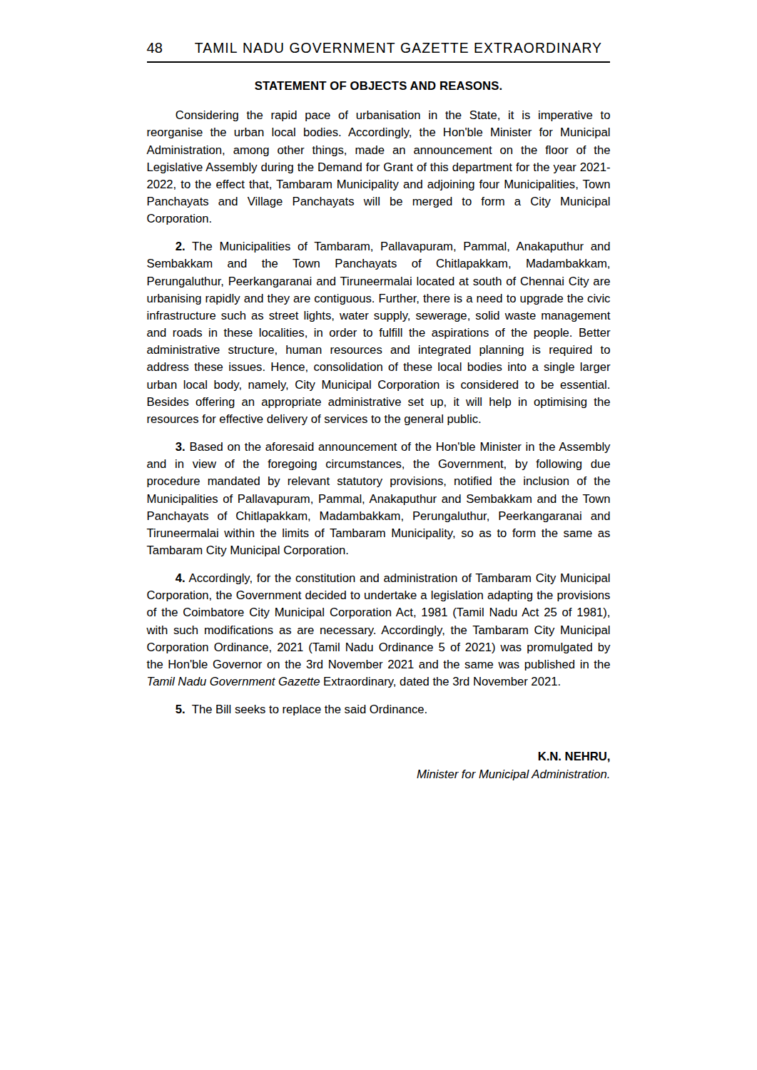48
TAMIL NADU GOVERNMENT GAZETTE EXTRAORDINARY
STATEMENT OF OBJECTS AND REASONS.
Considering the rapid pace of urbanisation in the State, it is imperative to reorganise the urban local bodies. Accordingly, the Hon'ble Minister for Municipal Administration, among other things, made an announcement on the floor of the Legislative Assembly during the Demand for Grant of this department for the year 2021-2022, to the effect that, Tambaram Municipality and adjoining four Municipalities, Town Panchayats and Village Panchayats will be merged to form a City Municipal Corporation.
2. The Municipalities of Tambaram, Pallavapuram, Pammal, Anakaputhur and Sembakkam and the Town Panchayats of Chitlapakkam, Madambakkam, Perungaluthur, Peerkangaranai and Tiruneermalai located at south of Chennai City are urbanising rapidly and they are contiguous. Further, there is a need to upgrade the civic infrastructure such as street lights, water supply, sewerage, solid waste management and roads in these localities, in order to fulfill the aspirations of the people. Better administrative structure, human resources and integrated planning is required to address these issues. Hence, consolidation of these local bodies into a single larger urban local body, namely, City Municipal Corporation is considered to be essential. Besides offering an appropriate administrative set up, it will help in optimising the resources for effective delivery of services to the general public.
3. Based on the aforesaid announcement of the Hon'ble Minister in the Assembly and in view of the foregoing circumstances, the Government, by following due procedure mandated by relevant statutory provisions, notified the inclusion of the Municipalities of Pallavapuram, Pammal, Anakaputhur and Sembakkam and the Town Panchayats of Chitlapakkam, Madambakkam, Perungaluthur, Peerkangaranai and Tiruneermalai within the limits of Tambaram Municipality, so as to form the same as Tambaram City Municipal Corporation.
4. Accordingly, for the constitution and administration of Tambaram City Municipal Corporation, the Government decided to undertake a legislation adapting the provisions of the Coimbatore City Municipal Corporation Act, 1981 (Tamil Nadu Act 25 of 1981), with such modifications as are necessary. Accordingly, the Tambaram City Municipal Corporation Ordinance, 2021 (Tamil Nadu Ordinance 5 of 2021) was promulgated by the Hon'ble Governor on the 3rd November 2021 and the same was published in the Tamil Nadu Government Gazette Extraordinary, dated the 3rd November 2021.
5. The Bill seeks to replace the said Ordinance.
K.N. NEHRU,
Minister for Municipal Administration.